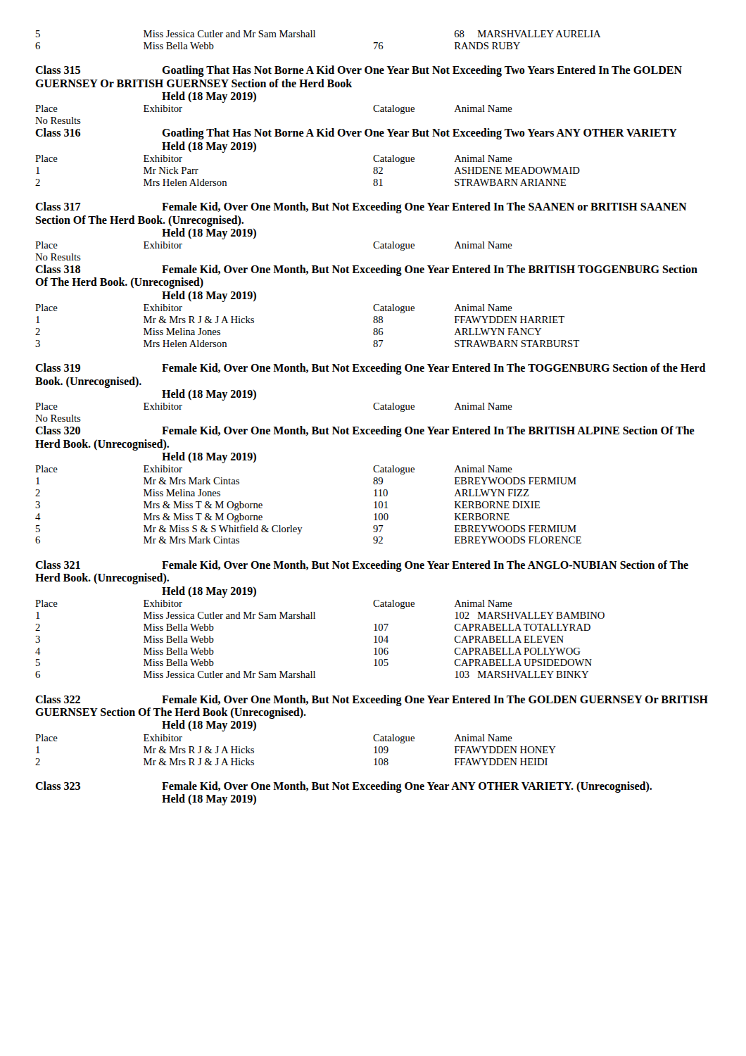| 5 | Miss Jessica Cutler and Mr Sam Marshall | | 68 MARSHVALLEY AURELIA |
| 6 | Miss Bella Webb | 76 | RANDS RUBY |
Class 315 Goatling That Has Not Borne A Kid Over One Year But Not Exceeding Two Years Entered In The GOLDEN GUERNSEY Or BRITISH GUERNSEY Section of the Herd Book
Held (18 May 2019)
| Place | Exhibitor | Catalogue | Animal Name |
| No Results |
Class 316 Goatling That Has Not Borne A Kid Over One Year But Not Exceeding Two Years ANY OTHER VARIETY
Held (18 May 2019)
| Place | Exhibitor | Catalogue | Animal Name |
| 1 | Mr Nick Parr | 82 | ASHDENE MEADOWMAID |
| 2 | Mrs Helen Alderson | 81 | STRAWBARN ARIANNE |
Class 317 Female Kid, Over One Month, But Not Exceeding One Year Entered In The SAANEN or BRITISH SAANEN Section Of The Herd Book. (Unrecognised).
Held (18 May 2019)
| Place | Exhibitor | Catalogue | Animal Name |
| No Results |
Class 318 Female Kid, Over One Month, But Not Exceeding One Year Entered In The BRITISH TOGGENBURG Section Of The Herd Book. (Unrecognised)
Held (18 May 2019)
| Place | Exhibitor | Catalogue | Animal Name |
| 1 | Mr & Mrs R J & J A Hicks | 88 | FFAWYDDEN HARRIET |
| 2 | Miss Melina Jones | 86 | ARLLWYN FANCY |
| 3 | Mrs Helen Alderson | 87 | STRAWBARN STARBURST |
Class 319 Female Kid, Over One Month, But Not Exceeding One Year Entered In The TOGGENBURG Section of the Herd Book. (Unrecognised).
Held (18 May 2019)
| Place | Exhibitor | Catalogue | Animal Name |
| No Results |
Class 320 Female Kid, Over One Month, But Not Exceeding One Year Entered In The BRITISH ALPINE Section Of The Herd Book. (Unrecognised).
Held (18 May 2019)
| Place | Exhibitor | Catalogue | Animal Name |
| 1 | Mr & Mrs Mark Cintas | 89 | EBREYWOODS FERMIUM |
| 2 | Miss Melina Jones | 110 | ARLLWYN FIZZ |
| 3 | Mrs & Miss T & M Ogborne | 101 | KERBORNE DIXIE |
| 4 | Mrs & Miss T & M Ogborne | 100 | KERBORNE |
| 5 | Mr & Miss S & S Whitfield & Clorley | 97 | EBREYWOODS FERMIUM |
| 6 | Mr & Mrs Mark Cintas | 92 | EBREYWOODS FLORENCE |
Class 321 Female Kid, Over One Month, But Not Exceeding One Year Entered In The ANGLO-NUBIAN Section of The Herd Book. (Unrecognised).
Held (18 May 2019)
| Place | Exhibitor | Catalogue | Animal Name |
| 1 | Miss Jessica Cutler and Mr Sam Marshall | | 102 MARSHVALLEY BAMBINO |
| 2 | Miss Bella Webb | 107 | CAPRABELLA TOTALLYRAD |
| 3 | Miss Bella Webb | 104 | CAPRABELLA ELEVEN |
| 4 | Miss Bella Webb | 106 | CAPRABELLA POLLYWOG |
| 5 | Miss Bella Webb | 105 | CAPRABELLA UPSIDEDOWN |
| 6 | Miss Jessica Cutler and Mr Sam Marshall | | 103 MARSHVALLEY BINKY |
Class 322 Female Kid, Over One Month, But Not Exceeding One Year Entered In The GOLDEN GUERNSEY Or BRITISH GUERNSEY Section Of The Herd Book (Unrecognised).
Held (18 May 2019)
| Place | Exhibitor | Catalogue | Animal Name |
| 1 | Mr & Mrs R J & J A Hicks | 109 | FFAWYDDEN HONEY |
| 2 | Mr & Mrs R J & J A Hicks | 108 | FFAWYDDEN HEIDI |
Class 323 Female Kid, Over One Month, But Not Exceeding One Year ANY OTHER VARIETY. (Unrecognised).
Held (18 May 2019)